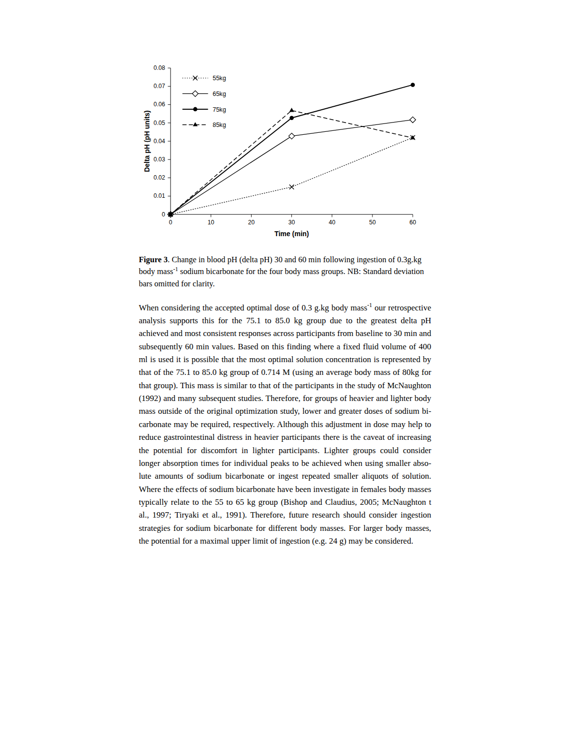Change in blood pH (delta pH) at 30 and 60 minutes after ingesting 0.3 g per kg body mass sodium bicarbonate, for four body mass groups Four lines begin at zero delta pH at time zero. The 85 kg group (dashed, filled triangles) rises to about 0.057 at 30 minutes then falls to about 0.042 at 60 minutes. The 75 kg group (solid, filled circles) rises to about 0.053 at 30 minutes and continues to about 0.071 at 60 minutes. The 65 kg group (solid, open diamonds) rises to about 0.043 at 30 minutes and about 0.052 at 60 minutes. The 55 kg group (dotted, crosses) rises to about 0.015 at 30 minutes and about 0.042 at 60 minutes. 0 0.01 0.02 0.03 0.04 0.05 0.06 0.07 0.08 0 10 20 30 40 50 60 Time (min) Delta pH (pH units) 55kg 65kg 75kg 85kg
Figure 3. Change in blood pH (delta pH) 30 and 60 min following ingestion of 0.3g.kg body mass-1 sodium bicarbonate for the four body mass groups. NB: Standard deviation bars omitted for clarity.
When considering the accepted optimal dose of 0.3 g.kg body mass-1 our retrospective analysis supports this for the 75.1 to 85.0 kg group due to the greatest delta pH achieved and most consistent responses across participants from baseline to 30 min and subsequently 60 min values. Based on this finding where a fixed fluid volume of 400 ml is used it is possible that the most optimal solution concentration is represented by that of the 75.1 to 85.0 kg group of 0.714 M (using an average body mass of 80kg for that group). This mass is similar to that of the participants in the study of McNaughton (1992) and many subsequent studies. Therefore, for groups of heavier and lighter body mass outside of the original optimization study, lower and greater doses of sodium bicarbonate may be required, respectively. Although this adjustment in dose may help to reduce gastrointestinal distress in heavier participants there is the caveat of increasing the potential for discomfort in lighter participants. Lighter groups could consider longer absorption times for individual peaks to be achieved when using smaller absolute amounts of sodium bicarbonate or ingest repeated smaller aliquots of solution. Where the effects of sodium bicarbonate have been investigate in females body masses typically relate to the 55 to 65 kg group (Bishop and Claudius, 2005; McNaughton t al., 1997; Tiryaki et al., 1991). Therefore, future research should consider ingestion strategies for sodium bicarbonate for different body masses. For larger body masses, the potential for a maximal upper limit of ingestion (e.g. 24 g) may be considered.